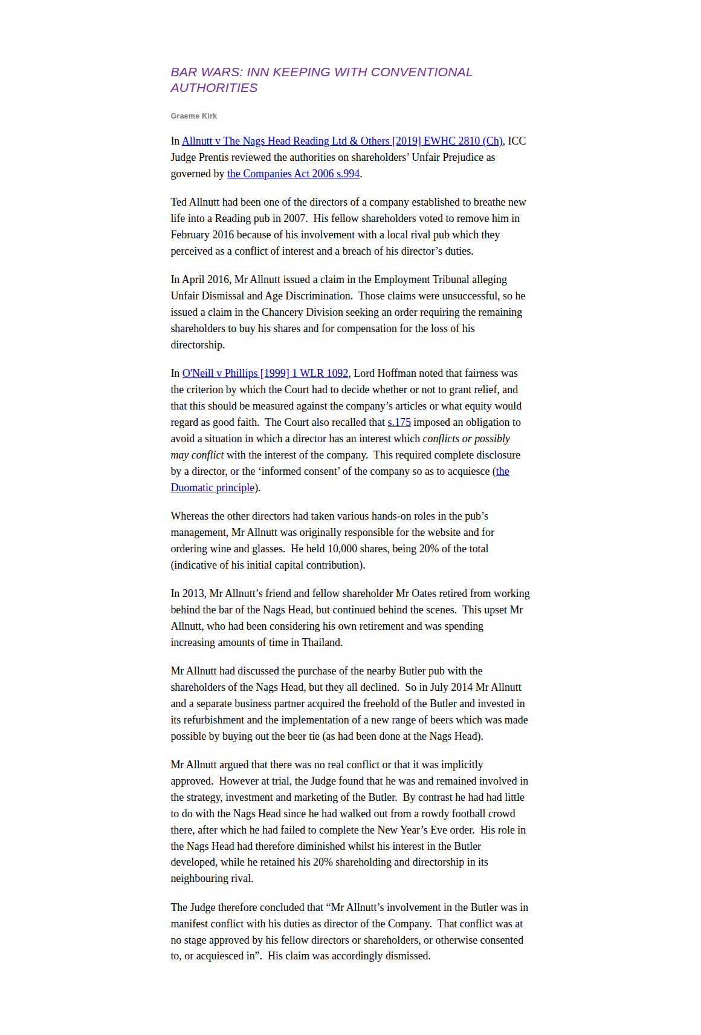BAR WARS: INN KEEPING WITH CONVENTIONAL AUTHORITIES
Graeme Kirk
In Allnutt v The Nags Head Reading Ltd & Others [2019] EWHC 2810 (Ch), ICC Judge Prentis reviewed the authorities on shareholders’ Unfair Prejudice as governed by the Companies Act 2006 s.994.
Ted Allnutt had been one of the directors of a company established to breathe new life into a Reading pub in 2007. His fellow shareholders voted to remove him in February 2016 because of his involvement with a local rival pub which they perceived as a conflict of interest and a breach of his director’s duties.
In April 2016, Mr Allnutt issued a claim in the Employment Tribunal alleging Unfair Dismissal and Age Discrimination. Those claims were unsuccessful, so he issued a claim in the Chancery Division seeking an order requiring the remaining shareholders to buy his shares and for compensation for the loss of his directorship.
In O'Neill v Phillips [1999] 1 WLR 1092, Lord Hoffman noted that fairness was the criterion by which the Court had to decide whether or not to grant relief, and that this should be measured against the company’s articles or what equity would regard as good faith. The Court also recalled that s.175 imposed an obligation to avoid a situation in which a director has an interest which conflicts or possibly may conflict with the interest of the company. This required complete disclosure by a director, or the ‘informed consent’ of the company so as to acquiesce (the Duomatic principle).
Whereas the other directors had taken various hands-on roles in the pub’s management, Mr Allnutt was originally responsible for the website and for ordering wine and glasses. He held 10,000 shares, being 20% of the total (indicative of his initial capital contribution).
In 2013, Mr Allnutt’s friend and fellow shareholder Mr Oates retired from working behind the bar of the Nags Head, but continued behind the scenes. This upset Mr Allnutt, who had been considering his own retirement and was spending increasing amounts of time in Thailand.
Mr Allnutt had discussed the purchase of the nearby Butler pub with the shareholders of the Nags Head, but they all declined. So in July 2014 Mr Allnutt and a separate business partner acquired the freehold of the Butler and invested in its refurbishment and the implementation of a new range of beers which was made possible by buying out the beer tie (as had been done at the Nags Head).
Mr Allnutt argued that there was no real conflict or that it was implicitly approved. However at trial, the Judge found that he was and remained involved in the strategy, investment and marketing of the Butler. By contrast he had had little to do with the Nags Head since he had walked out from a rowdy football crowd there, after which he had failed to complete the New Year’s Eve order. His role in the Nags Head had therefore diminished whilst his interest in the Butler developed, while he retained his 20% shareholding and directorship in its neighbouring rival.
The Judge therefore concluded that “Mr Allnutt’s involvement in the Butler was in manifest conflict with his duties as director of the Company. That conflict was at no stage approved by his fellow directors or shareholders, or otherwise consented to, or acquiesced in”. His claim was accordingly dismissed.